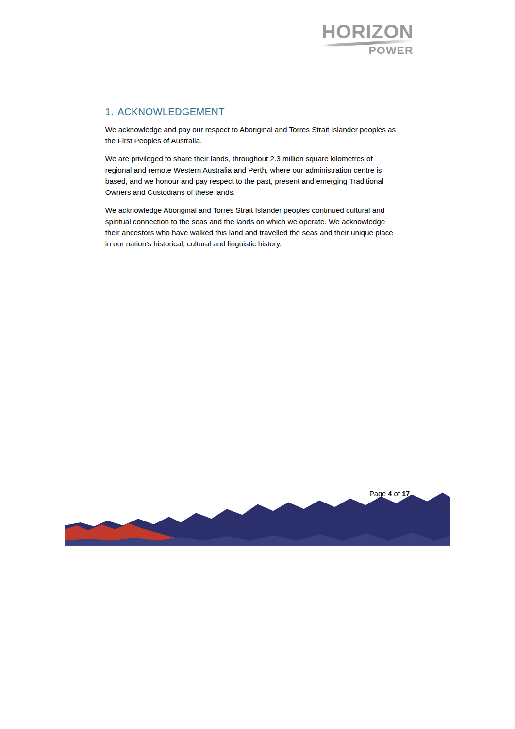HORIZON POWER
1. ACKNOWLEDGEMENT
We acknowledge and pay our respect to Aboriginal and Torres Strait Islander peoples as the First Peoples of Australia.
We are privileged to share their lands, throughout 2.3 million square kilometres of regional and remote Western Australia and Perth, where our administration centre is based, and we honour and pay respect to the past, present and emerging Traditional Owners and Custodians of these lands.
We acknowledge Aboriginal and Torres Strait Islander peoples continued cultural and spiritual connection to the seas and the lands on which we operate. We acknowledge their ancestors who have walked this land and travelled the seas and their unique place in our nation’s historical, cultural and linguistic history.
Page 4 of 17